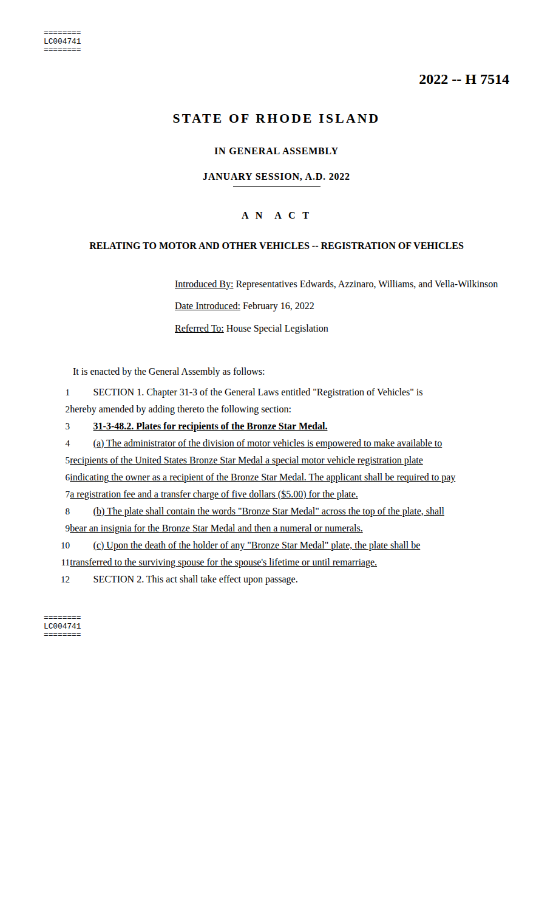========
LC004741
========
2022 -- H 7514
STATE OF RHODE ISLAND
IN GENERAL ASSEMBLY
JANUARY SESSION, A.D. 2022
A N A C T
RELATING TO MOTOR AND OTHER VEHICLES -- REGISTRATION OF VEHICLES
Introduced By: Representatives Edwards, Azzinaro, Williams, and Vella-Wilkinson
Date Introduced: February 16, 2022
Referred To: House Special Legislation
It is enacted by the General Assembly as follows:
| 1 | SECTION 1. Chapter 31-3 of the General Laws entitled "Registration of Vehicles" is |
| 2 | hereby amended by adding thereto the following section: |
| 3 | 31-3-48.2. Plates for recipients of the Bronze Star Medal. |
| 4 | (a) The administrator of the division of motor vehicles is empowered to make available to |
| 5 | recipients of the United States Bronze Star Medal a special motor vehicle registration plate |
| 6 | indicating the owner as a recipient of the Bronze Star Medal. The applicant shall be required to pay |
| 7 | a registration fee and a transfer charge of five dollars ($5.00) for the plate. |
| 8 | (b) The plate shall contain the words "Bronze Star Medal" across the top of the plate, shall |
| 9 | bear an insignia for the Bronze Star Medal and then a numeral or numerals. |
| 10 | (c) Upon the death of the holder of any "Bronze Star Medal" plate, the plate shall be |
| 11 | transferred to the surviving spouse for the spouse's lifetime or until remarriage. |
| 12 | SECTION 2. This act shall take effect upon passage. |
========
LC004741
========